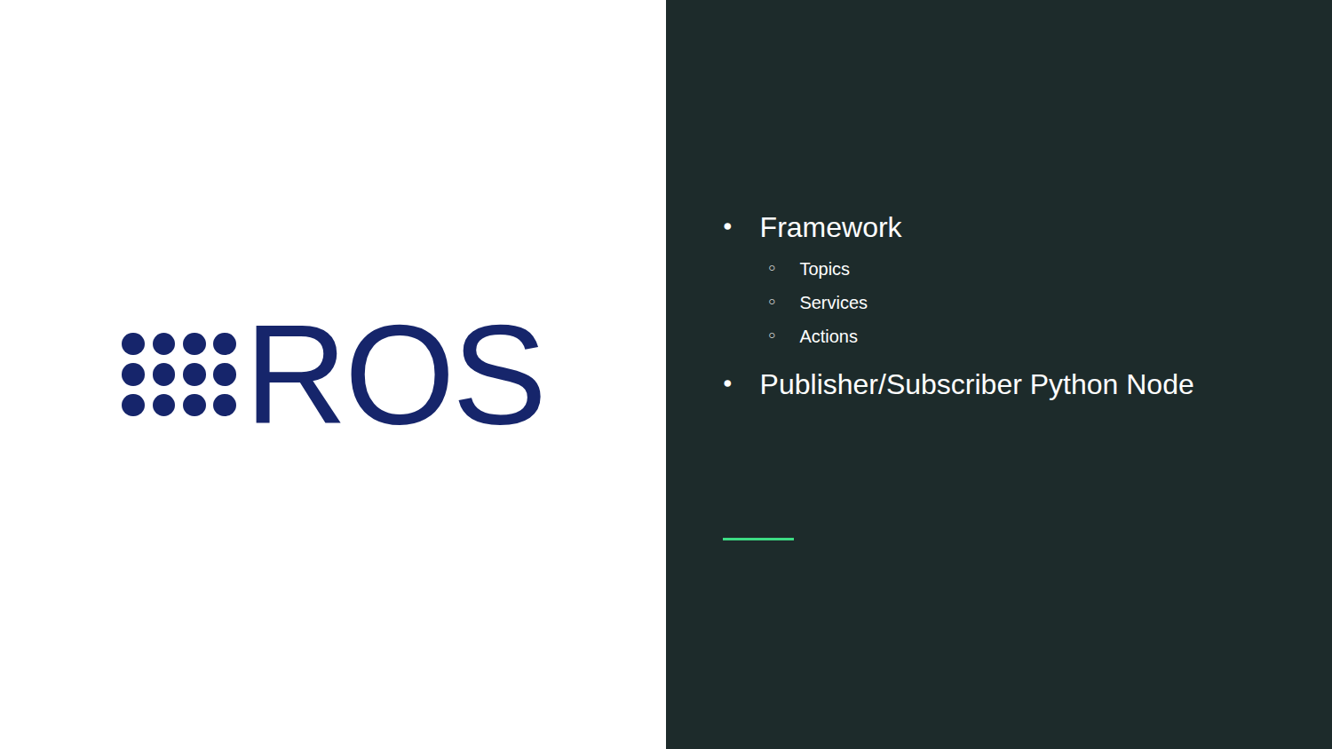ROS
Framework
Topics
Services
Actions
Publisher/Subscriber Python Node